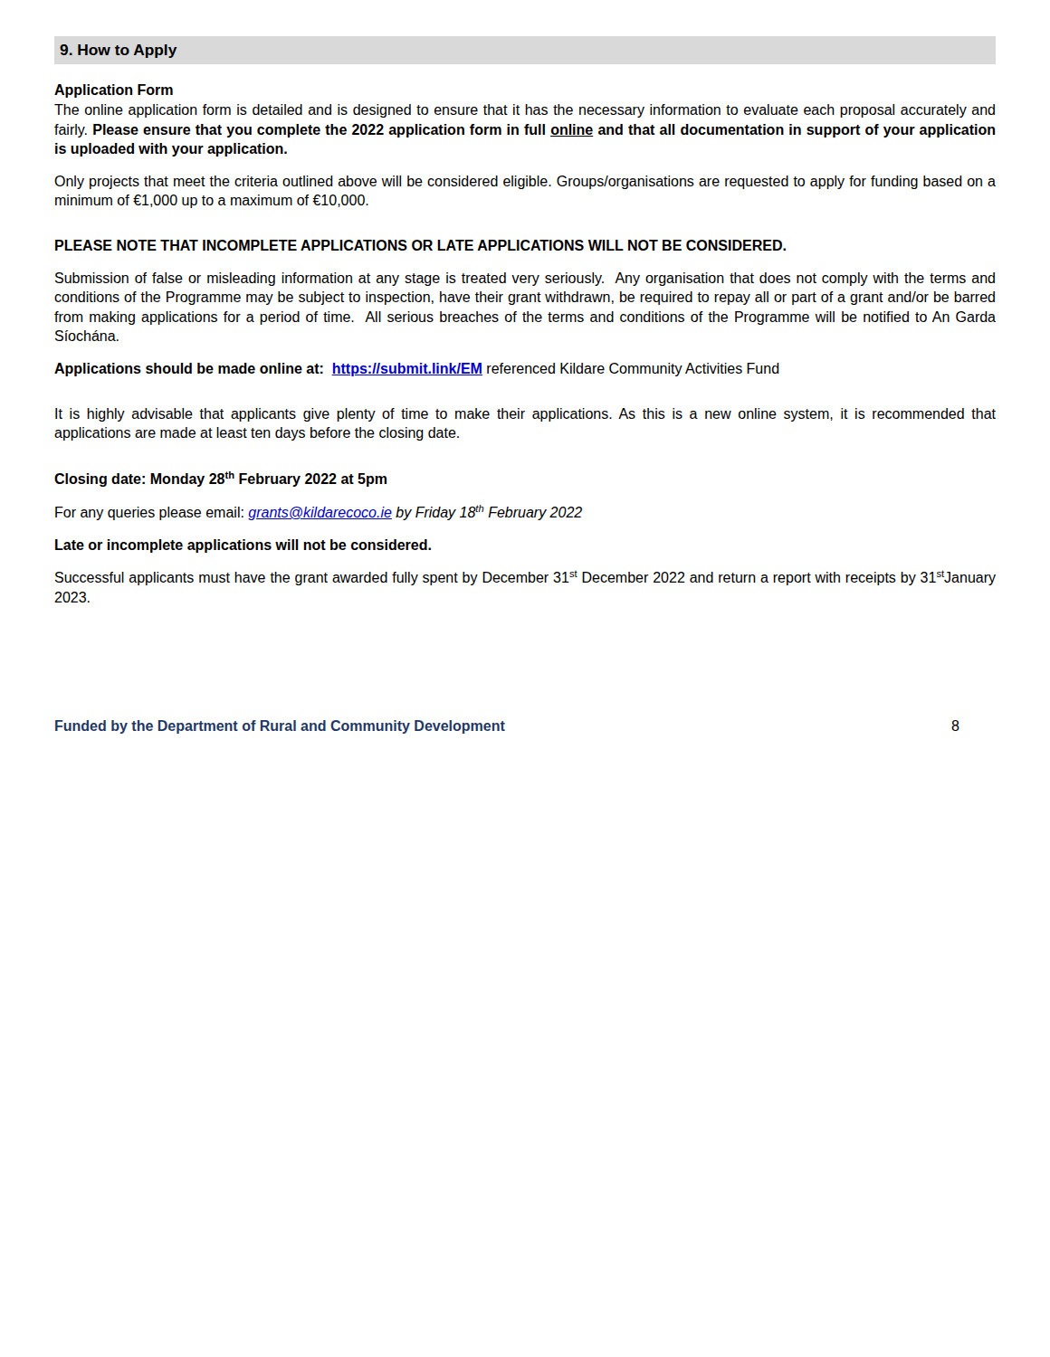9. How to Apply
Application Form
The online application form is detailed and is designed to ensure that it has the necessary information to evaluate each proposal accurately and fairly. Please ensure that you complete the 2022 application form in full online and that all documentation in support of your application is uploaded with your application.
Only projects that meet the criteria outlined above will be considered eligible. Groups/organisations are requested to apply for funding based on a minimum of €1,000 up to a maximum of €10,000.
PLEASE NOTE THAT INCOMPLETE APPLICATIONS OR LATE APPLICATIONS WILL NOT BE CONSIDERED.
Submission of false or misleading information at any stage is treated very seriously. Any organisation that does not comply with the terms and conditions of the Programme may be subject to inspection, have their grant withdrawn, be required to repay all or part of a grant and/or be barred from making applications for a period of time. All serious breaches of the terms and conditions of the Programme will be notified to An Garda Síochána.
Applications should be made online at: https://submit.link/EM referenced Kildare Community Activities Fund
It is highly advisable that applicants give plenty of time to make their applications. As this is a new online system, it is recommended that applications are made at least ten days before the closing date.
Closing date: Monday 28th February 2022 at 5pm
For any queries please email: grants@kildarecoco.ie by Friday 18th February 2022
Late or incomplete applications will not be considered.
Successful applicants must have the grant awarded fully spent by December 31st December 2022 and return a report with receipts by 31stJanuary 2023.
Funded by the Department of Rural and Community Development 8